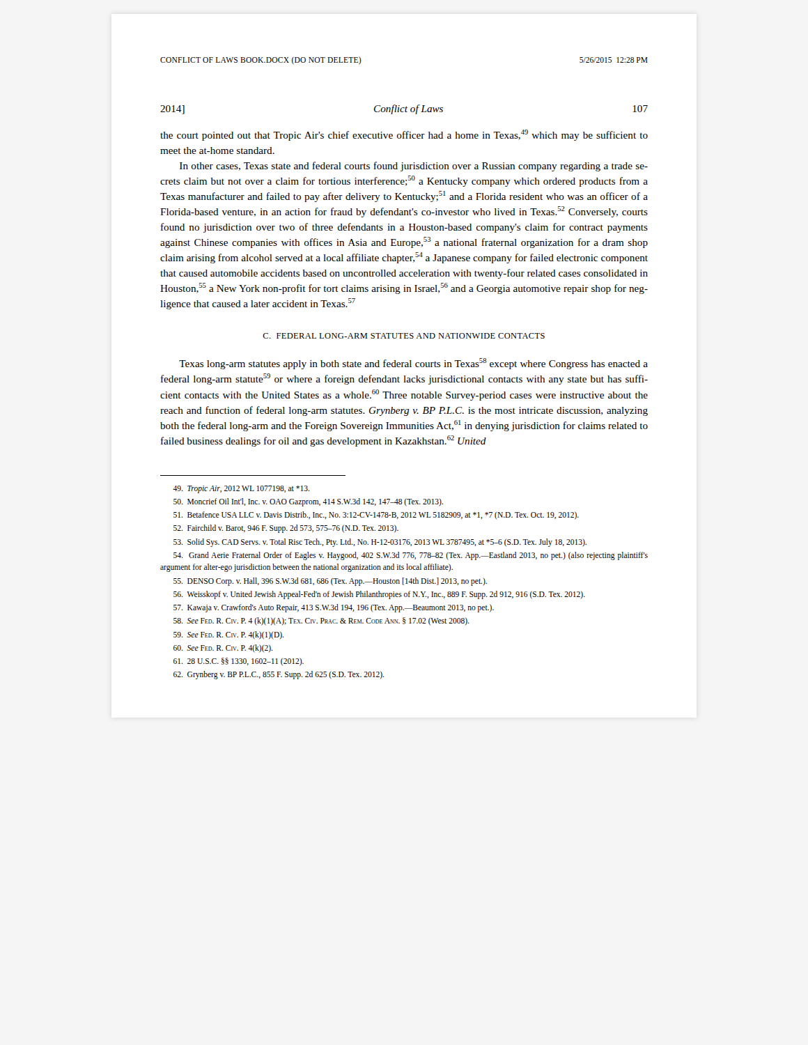Conflict of Laws book.docx (Do Not Delete) 5/26/2015 12:28 PM
2014] Conflict of Laws 107
the court pointed out that Tropic Air's chief executive officer had a home in Texas,49 which may be sufficient to meet the at-home standard.
In other cases, Texas state and federal courts found jurisdiction over a Russian company regarding a trade secrets claim but not over a claim for tortious interference;50 a Kentucky company which ordered products from a Texas manufacturer and failed to pay after delivery to Kentucky;51 and a Florida resident who was an officer of a Florida-based venture, in an action for fraud by defendant's co-investor who lived in Texas.52 Conversely, courts found no jurisdiction over two of three defendants in a Houston-based company's claim for contract payments against Chinese companies with offices in Asia and Europe,53 a national fraternal organization for a dram shop claim arising from alcohol served at a local affiliate chapter,54 a Japanese company for failed electronic component that caused automobile accidents based on uncontrolled acceleration with twenty-four related cases consolidated in Houston,55 a New York non-profit for tort claims arising in Israel,56 and a Georgia automotive repair shop for negligence that caused a later accident in Texas.57
C. Federal Long-Arm Statutes and Nationwide Contacts
Texas long-arm statutes apply in both state and federal courts in Texas58 except where Congress has enacted a federal long-arm statute59 or where a foreign defendant lacks jurisdictional contacts with any state but has sufficient contacts with the United States as a whole.60 Three notable Survey-period cases were instructive about the reach and function of federal long-arm statutes. Grynberg v. BP P.L.C. is the most intricate discussion, analyzing both the federal long-arm and the Foreign Sovereign Immunities Act,61 in denying jurisdiction for claims related to failed business dealings for oil and gas development in Kazakhstan.62 United
Tropic Air, 2012 WL 1077198, at *13.
Moncrief Oil Int'l, Inc. v. OAO Gazprom, 414 S.W.3d 142, 147–48 (Tex. 2013).
Betafence USA LLC v. Davis Distrib., Inc., No. 3:12-CV-1478-B, 2012 WL 5182909, at *1, *7 (N.D. Tex. Oct. 19, 2012).
Fairchild v. Barot, 946 F. Supp. 2d 573, 575–76 (N.D. Tex. 2013).
Solid Sys. CAD Servs. v. Total Risc Tech., Pty. Ltd., No. H-12-03176, 2013 WL 3787495, at *5–6 (S.D. Tex. July 18, 2013).
Grand Aerie Fraternal Order of Eagles v. Haygood, 402 S.W.3d 776, 778–82 (Tex. App.—Eastland 2013, no pet.) (also rejecting plaintiff's argument for alter-ego jurisdiction between the national organization and its local affiliate).
DENSO Corp. v. Hall, 396 S.W.3d 681, 686 (Tex. App.—Houston [14th Dist.] 2013, no pet.).
Weisskopf v. United Jewish Appeal-Fed'n of Jewish Philanthropies of N.Y., Inc., 889 F. Supp. 2d 912, 916 (S.D. Tex. 2012).
Kawaja v. Crawford's Auto Repair, 413 S.W.3d 194, 196 (Tex. App.—Beaumont 2013, no pet.).
See Fed. R. Civ. P. 4 (k)(1)(A); Tex. Civ. Prac. & Rem. Code Ann. § 17.02 (West 2008).
See Fed. R. Civ. P. 4(k)(1)(D).
See Fed. R. Civ. P. 4(k)(2).
28 U.S.C. §§ 1330, 1602–11 (2012).
Grynberg v. BP P.L.C., 855 F. Supp. 2d 625 (S.D. Tex. 2012).